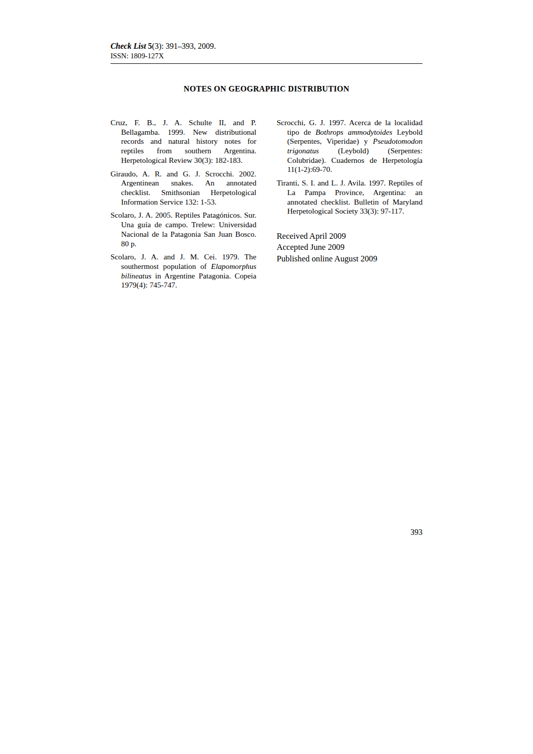Check List 5(3): 391–393, 2009.
ISSN: 1809-127X
NOTES ON GEOGRAPHIC DISTRIBUTION
Cruz, F. B., J. A. Schulte II, and P. Bellagamba. 1999. New distributional records and natural history notes for reptiles from southern Argentina. Herpetological Review 30(3): 182-183.
Giraudo, A. R. and G. J. Scrocchi. 2002. Argentinean snakes. An annotated checklist. Smithsonian Herpetological Information Service 132: 1-53.
Scolaro, J. A. 2005. Reptiles Patagónicos. Sur. Una guía de campo. Trelew: Universidad Nacional de la Patagonia San Juan Bosco. 80 p.
Scolaro, J. A. and J. M. Cei. 1979. The southermost population of Elapomorphus bilineatus in Argentine Patagonia. Copeia 1979(4): 745-747.
Scrocchi, G. J. 1997. Acerca de la localidad tipo de Bothrops ammodytoides Leybold (Serpentes, Viperidae) y Pseudotomodon trigonatus (Leybold) (Serpentes: Colubridae). Cuadernos de Herpetología 11(1-2):69-70.
Tiranti, S. I. and L. J. Avila. 1997. Reptiles of La Pampa Province, Argentina: an annotated checklist. Bulletin of Maryland Herpetological Society 33(3): 97-117.
Received April 2009
Accepted June 2009
Published online August 2009
393